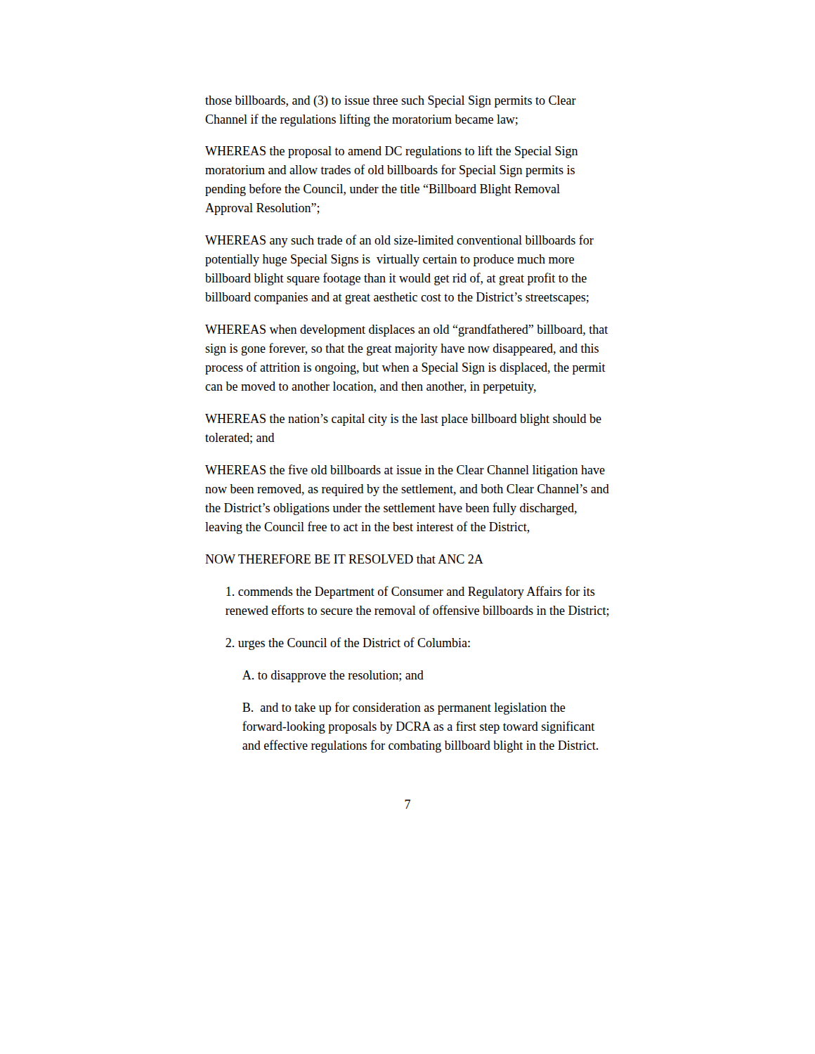those billboards, and (3) to issue three such Special Sign permits to Clear Channel if the regulations lifting the moratorium became law;
WHEREAS the proposal to amend DC regulations to lift the Special Sign moratorium and allow trades of old billboards for Special Sign permits is pending before the Council, under the title “Billboard Blight Removal Approval Resolution”;
WHEREAS any such trade of an old size-limited conventional billboards for potentially huge Special Signs is virtually certain to produce much more billboard blight square footage than it would get rid of, at great profit to the billboard companies and at great aesthetic cost to the District’s streetscapes;
WHEREAS when development displaces an old “grandfathered” billboard, that sign is gone forever, so that the great majority have now disappeared, and this process of attrition is ongoing, but when a Special Sign is displaced, the permit can be moved to another location, and then another, in perpetuity,
WHEREAS the nation’s capital city is the last place billboard blight should be tolerated; and
WHEREAS the five old billboards at issue in the Clear Channel litigation have now been removed, as required by the settlement, and both Clear Channel’s and the District’s obligations under the settlement have been fully discharged, leaving the Council free to act in the best interest of the District,
NOW THEREFORE BE IT RESOLVED that ANC 2A
1. commends the Department of Consumer and Regulatory Affairs for its renewed efforts to secure the removal of offensive billboards in the District;
2. urges the Council of the District of Columbia:
A. to disapprove the resolution; and
B. and to take up for consideration as permanent legislation the forward-looking proposals by DCRA as a first step toward significant and effective regulations for combating billboard blight in the District.
7